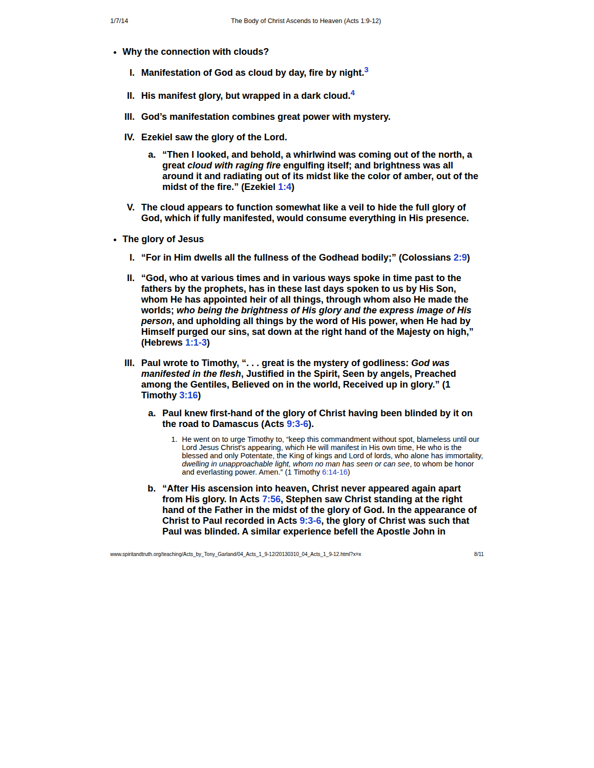1/7/14
The Body of Christ Ascends to Heaven (Acts 1:9-12)
Why the connection with clouds?
Manifestation of God as cloud by day, fire by night.3
His manifest glory, but wrapped in a dark cloud.4
God’s manifestation combines great power with mystery.
Ezekiel saw the glory of the Lord.
“Then I looked, and behold, a whirlwind was coming out of the north, a great cloud with raging fire engulfing itself; and brightness was all around it and radiating out of its midst like the color of amber, out of the midst of the fire.” (Ezekiel 1:4)
The cloud appears to function somewhat like a veil to hide the full glory of God, which if fully manifested, would consume everything in His presence.
The glory of Jesus
“For in Him dwells all the fullness of the Godhead bodily;” (Colossians 2:9)
“God, who at various times and in various ways spoke in time past to the fathers by the prophets, has in these last days spoken to us by His Son, whom He has appointed heir of all things, through whom also He made the worlds; who being the brightness of His glory and the express image of His person, and upholding all things by the word of His power, when He had by Himself purged our sins, sat down at the right hand of the Majesty on high,” (Hebrews 1:1-3)
Paul wrote to Timothy, “. . . great is the mystery of godliness: God was manifested in the flesh, Justified in the Spirit, Seen by angels, Preached among the Gentiles, Believed on in the world, Received up in glory.” (1 Timothy 3:16)
Paul knew first-hand of the glory of Christ having been blinded by it on the road to Damascus (Acts 9:3-6).
He went on to urge Timothy to, “keep this commandment without spot, blameless until our Lord Jesus Christ's appearing, which He will manifest in His own time, He who is the blessed and only Potentate, the King of kings and Lord of lords, who alone has immortality, dwelling in unapproachable light, whom no man has seen or can see, to whom be honor and everlasting power. Amen.” (1 Timothy 6:14-16)
“After His ascension into heaven, Christ never appeared again apart from His glory. In Acts 7:56, Stephen saw Christ standing at the right hand of the Father in the midst of the glory of God. In the appearance of Christ to Paul recorded in Acts 9:3-6, the glory of Christ was such that Paul was blinded. A similar experience befell the Apostle John in
www.spiritandtruth.org/teaching/Acts_by_Tony_Garland/04_Acts_1_9-12/20130310_04_Acts_1_9-12.html?x=x
8/11